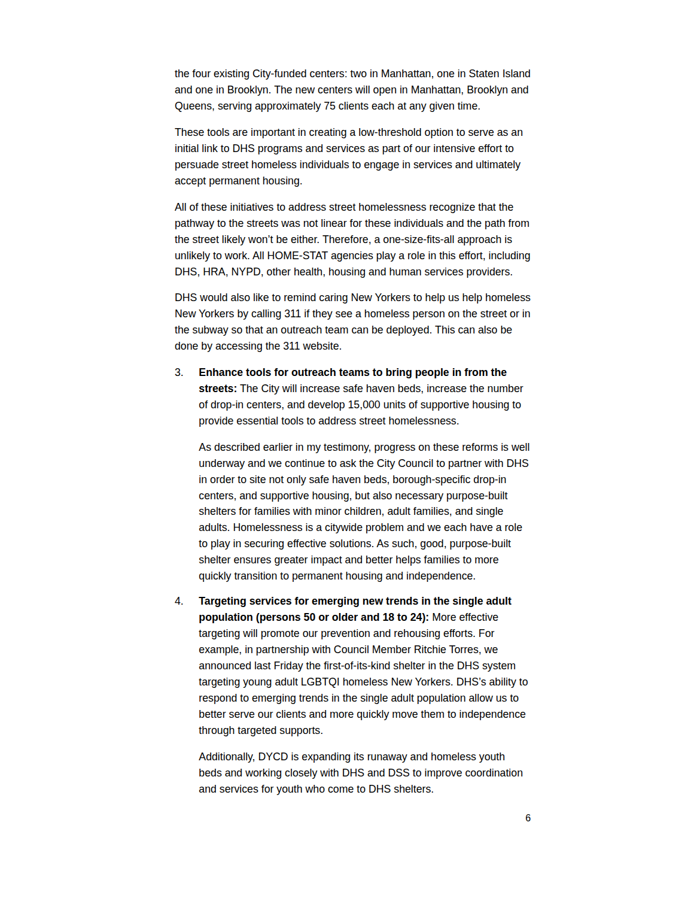the four existing City-funded centers: two in Manhattan, one in Staten Island and one in Brooklyn. The new centers will open in Manhattan, Brooklyn and Queens, serving approximately 75 clients each at any given time.
These tools are important in creating a low-threshold option to serve as an initial link to DHS programs and services as part of our intensive effort to persuade street homeless individuals to engage in services and ultimately accept permanent housing.
All of these initiatives to address street homelessness recognize that the pathway to the streets was not linear for these individuals and the path from the street likely won’t be either. Therefore, a one-size-fits-all approach is unlikely to work. All HOME-STAT agencies play a role in this effort, including DHS, HRA, NYPD, other health, housing and human services providers.
DHS would also like to remind caring New Yorkers to help us help homeless New Yorkers by calling 311 if they see a homeless person on the street or in the subway so that an outreach team can be deployed. This can also be done by accessing the 311 website.
3.
Enhance tools for outreach teams to bring people in from the streets: The City will increase safe haven beds, increase the number of drop-in centers, and develop 15,000 units of supportive housing to provide essential tools to address street homelessness.
As described earlier in my testimony, progress on these reforms is well underway and we continue to ask the City Council to partner with DHS in order to site not only safe haven beds, borough-specific drop-in centers, and supportive housing, but also necessary purpose-built shelters for families with minor children, adult families, and single adults. Homelessness is a citywide problem and we each have a role to play in securing effective solutions. As such, good, purpose-built shelter ensures greater impact and better helps families to more quickly transition to permanent housing and independence.
4.
Targeting services for emerging new trends in the single adult population (persons 50 or older and 18 to 24): More effective targeting will promote our prevention and rehousing efforts. For example, in partnership with Council Member Ritchie Torres, we announced last Friday the first-of-its-kind shelter in the DHS system targeting young adult LGBTQI homeless New Yorkers. DHS’s ability to respond to emerging trends in the single adult population allow us to better serve our clients and more quickly move them to independence through targeted supports.
Additionally, DYCD is expanding its runaway and homeless youth beds and working closely with DHS and DSS to improve coordination and services for youth who come to DHS shelters.
6